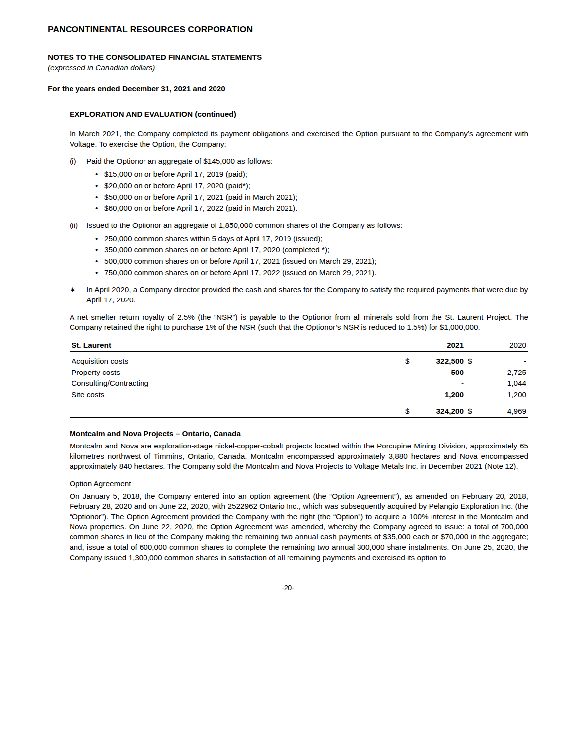PANCONTINENTAL RESOURCES CORPORATION
NOTES TO THE CONSOLIDATED FINANCIAL STATEMENTS
(expressed in Canadian dollars)
For the years ended December 31, 2021 and 2020
EXPLORATION AND EVALUATION (continued)
In March 2021, the Company completed its payment obligations and exercised the Option pursuant to the Company’s agreement with Voltage. To exercise the Option, the Company:
(i) Paid the Optionor an aggregate of $145,000 as follows:
$15,000 on or before April 17, 2019 (paid);
$20,000 on or before April 17, 2020 (paid*);
$50,000 on or before April 17, 2021 (paid in March 2021);
$60,000 on or before April 17, 2022 (paid in March 2021).
(ii) Issued to the Optionor an aggregate of 1,850,000 common shares of the Company as follows:
250,000 common shares within 5 days of April 17, 2019 (issued);
350,000 common shares on or before April 17, 2020 (completed *);
500,000 common shares on or before April 17, 2021 (issued on March 29, 2021);
750,000 common shares on or before April 17, 2022 (issued on March 29, 2021).
∗ In April 2020, a Company director provided the cash and shares for the Company to satisfy the required payments that were due by April 17, 2020.
A net smelter return royalty of 2.5% (the “NSR”) is payable to the Optionor from all minerals sold from the St. Laurent Project. The Company retained the right to purchase 1% of the NSR (such that the Optionor’s NSR is reduced to 1.5%) for $1,000,000.
| St. Laurent | 2021 | 2020 |
| --- | --- | --- |
| Acquisition costs | $ | 322,500 | $ | - |
| Property costs | | 500 | | 2,725 |
| Consulting/Contracting | | - | | 1,044 |
| Site costs | | 1,200 | | 1,200 |
| | $ | 324,200 | $ | 4,969 |
Montcalm and Nova Projects – Ontario, Canada
Montcalm and Nova are exploration-stage nickel-copper-cobalt projects located within the Porcupine Mining Division, approximately 65 kilometres northwest of Timmins, Ontario, Canada. Montcalm encompassed approximately 3,880 hectares and Nova encompassed approximately 840 hectares. The Company sold the Montcalm and Nova Projects to Voltage Metals Inc. in December 2021 (Note 12).
Option Agreement
On January 5, 2018, the Company entered into an option agreement (the “Option Agreement”), as amended on February 20, 2018, February 28, 2020 and on June 22, 2020, with 2522962 Ontario Inc., which was subsequently acquired by Pelangio Exploration Inc. (the “Optionor”). The Option Agreement provided the Company with the right (the “Option”) to acquire a 100% interest in the Montcalm and Nova properties. On June 22, 2020, the Option Agreement was amended, whereby the Company agreed to issue: a total of 700,000 common shares in lieu of the Company making the remaining two annual cash payments of $35,000 each or $70,000 in the aggregate; and, issue a total of 600,000 common shares to complete the remaining two annual 300,000 share instalments. On June 25, 2020, the Company issued 1,300,000 common shares in satisfaction of all remaining payments and exercised its option to
-20-